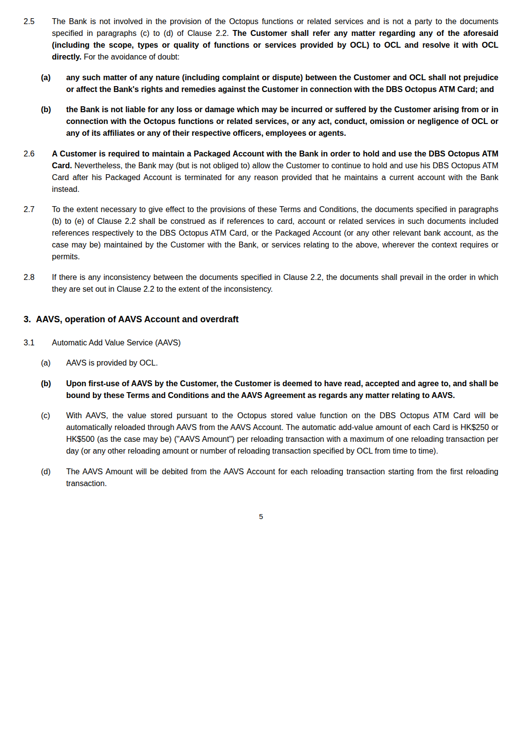2.5
The Bank is not involved in the provision of the Octopus functions or related services and is not a party to the documents specified in paragraphs (c) to (d) of Clause 2.2. The Customer shall refer any matter regarding any of the aforesaid (including the scope, types or quality of functions or services provided by OCL) to OCL and resolve it with OCL directly. For the avoidance of doubt:
(a)
any such matter of any nature (including complaint or dispute) between the Customer and OCL shall not prejudice or affect the Bank's rights and remedies against the Customer in connection with the DBS Octopus ATM Card; and
(b)
the Bank is not liable for any loss or damage which may be incurred or suffered by the Customer arising from or in connection with the Octopus functions or related services, or any act, conduct, omission or negligence of OCL or any of its affiliates or any of their respective officers, employees or agents.
2.6
A Customer is required to maintain a Packaged Account with the Bank in order to hold and use the DBS Octopus ATM Card. Nevertheless, the Bank may (but is not obliged to) allow the Customer to continue to hold and use his DBS Octopus ATM Card after his Packaged Account is terminated for any reason provided that he maintains a current account with the Bank instead.
2.7
To the extent necessary to give effect to the provisions of these Terms and Conditions, the documents specified in paragraphs (b) to (e) of Clause 2.2 shall be construed as if references to card, account or related services in such documents included references respectively to the DBS Octopus ATM Card, or the Packaged Account (or any other relevant bank account, as the case may be) maintained by the Customer with the Bank, or services relating to the above, wherever the context requires or permits.
2.8
If there is any inconsistency between the documents specified in Clause 2.2, the documents shall prevail in the order in which they are set out in Clause 2.2 to the extent of the inconsistency.
3. AAVS, operation of AAVS Account and overdraft
3.1
Automatic Add Value Service (AAVS)
(a)
AAVS is provided by OCL.
(b)
Upon first-use of AAVS by the Customer, the Customer is deemed to have read, accepted and agree to, and shall be bound by these Terms and Conditions and the AAVS Agreement as regards any matter relating to AAVS.
(c)
With AAVS, the value stored pursuant to the Octopus stored value function on the DBS Octopus ATM Card will be automatically reloaded through AAVS from the AAVS Account. The automatic add-value amount of each Card is HK$250 or HK$500 (as the case may be) ("AAVS Amount") per reloading transaction with a maximum of one reloading transaction per day (or any other reloading amount or number of reloading transaction specified by OCL from time to time).
(d)
The AAVS Amount will be debited from the AAVS Account for each reloading transaction starting from the first reloading transaction.
5